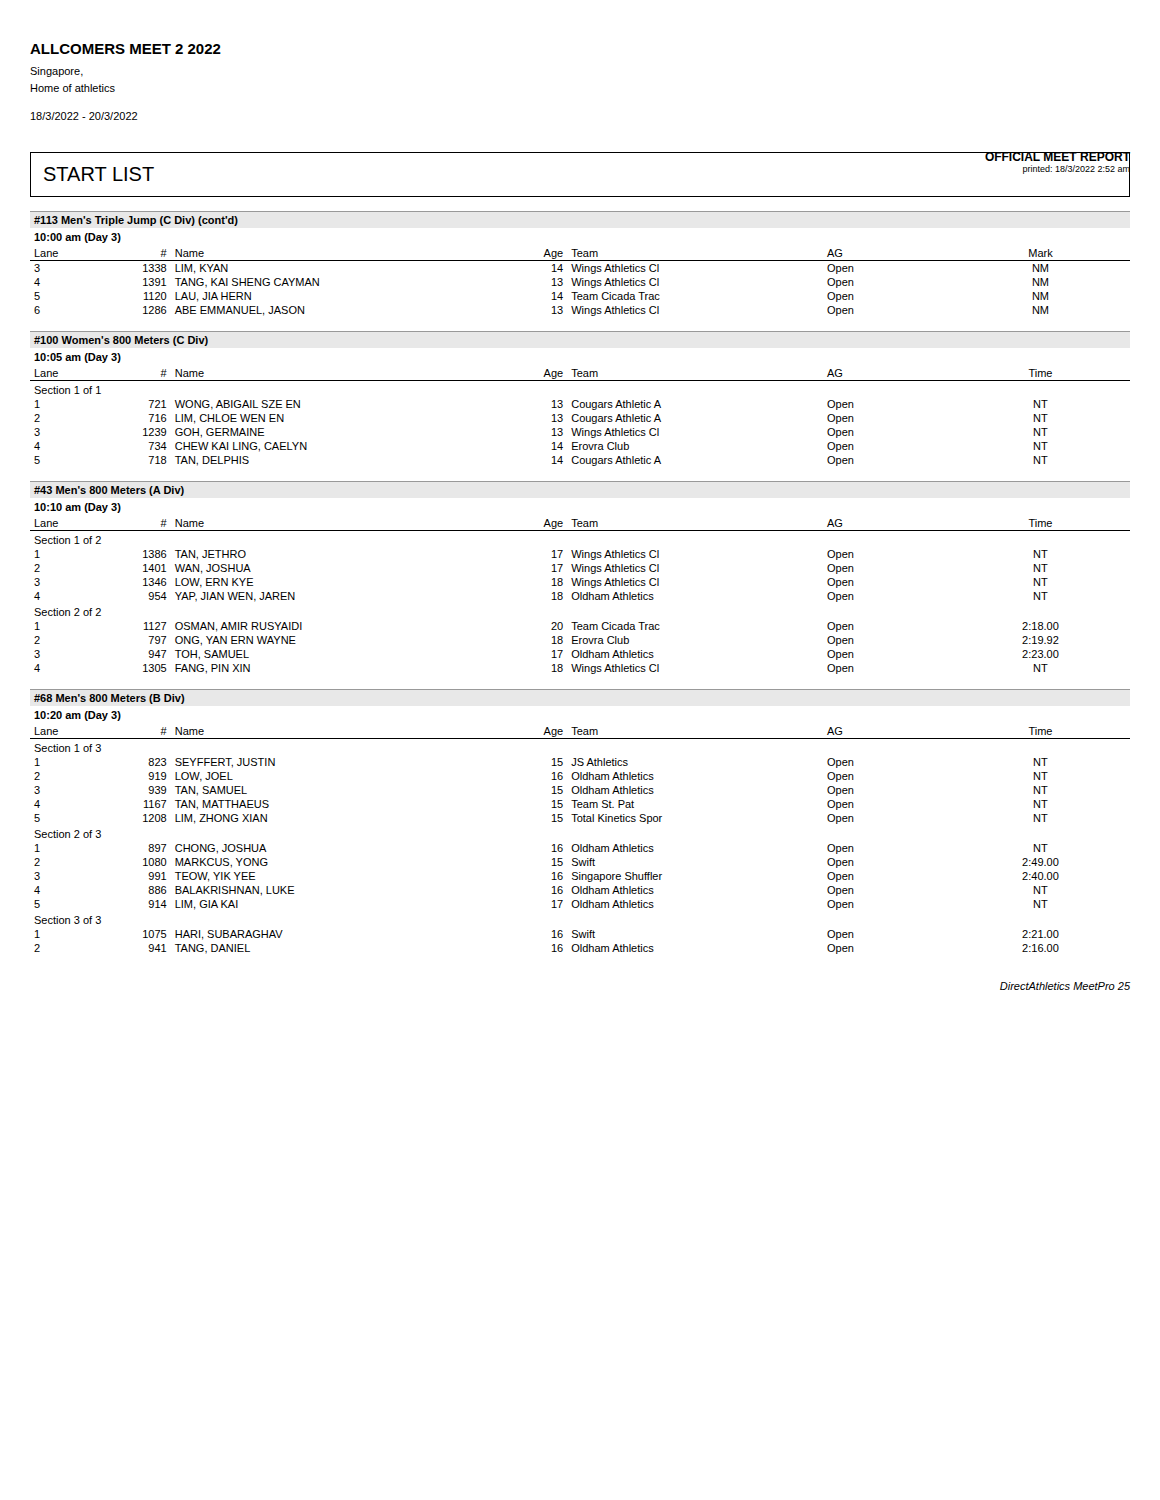OFFICIAL MEET REPORT
printed: 18/3/2022 2:52 am
ALLCOMERS MEET 2 2022
Singapore,
Home of athletics
18/3/2022 - 20/3/2022
START LIST
#113 Men's Triple Jump (C Div) (cont'd)
10:00 am (Day 3)
| Lane | # | Name | Age | Team | AG | Mark |
| --- | --- | --- | --- | --- | --- | --- |
| 3 | 1338 | LIM, KYAN | 14 | Wings Athletics Cl | Open | NM |
| 4 | 1391 | TANG, KAI SHENG CAYMAN | 13 | Wings Athletics Cl | Open | NM |
| 5 | 1120 | LAU, JIA HERN | 14 | Team Cicada Trac | Open | NM |
| 6 | 1286 | ABE EMMANUEL, JASON | 13 | Wings Athletics Cl | Open | NM |
#100 Women's 800 Meters (C Div)
10:05 am (Day 3)
| Lane | # | Name | Age | Team | AG | Time |
| --- | --- | --- | --- | --- | --- | --- |
| Section 1 of 1 |
| 1 | 721 | WONG, ABIGAIL SZE EN | 13 | Cougars Athletic A | Open | NT |
| 2 | 716 | LIM, CHLOE WEN EN | 13 | Cougars Athletic A | Open | NT |
| 3 | 1239 | GOH, GERMAINE | 13 | Wings Athletics Cl | Open | NT |
| 4 | 734 | CHEW KAI LING, CAELYN | 14 | Erovra Club | Open | NT |
| 5 | 718 | TAN, DELPHIS | 14 | Cougars Athletic A | Open | NT |
#43 Men's 800 Meters (A Div)
10:10 am (Day 3)
| Lane | # | Name | Age | Team | AG | Time |
| --- | --- | --- | --- | --- | --- | --- |
| Section 1 of 2 |
| 1 | 1386 | TAN, JETHRO | 17 | Wings Athletics Cl | Open | NT |
| 2 | 1401 | WAN, JOSHUA | 17 | Wings Athletics Cl | Open | NT |
| 3 | 1346 | LOW, ERN KYE | 18 | Wings Athletics Cl | Open | NT |
| 4 | 954 | YAP, JIAN WEN, JAREN | 18 | Oldham Athletics | Open | NT |
| Section 2 of 2 |
| 1 | 1127 | OSMAN, AMIR RUSYAIDI | 20 | Team Cicada Trac | Open | 2:18.00 |
| 2 | 797 | ONG, YAN ERN WAYNE | 18 | Erovra Club | Open | 2:19.92 |
| 3 | 947 | TOH, SAMUEL | 17 | Oldham Athletics | Open | 2:23.00 |
| 4 | 1305 | FANG, PIN XIN | 18 | Wings Athletics Cl | Open | NT |
#68 Men's 800 Meters (B Div)
10:20 am (Day 3)
| Lane | # | Name | Age | Team | AG | Time |
| --- | --- | --- | --- | --- | --- | --- |
| Section 1 of 3 |
| 1 | 823 | SEYFFERT, JUSTIN | 15 | JS Athletics | Open | NT |
| 2 | 919 | LOW, JOEL | 16 | Oldham Athletics | Open | NT |
| 3 | 939 | TAN, SAMUEL | 15 | Oldham Athletics | Open | NT |
| 4 | 1167 | TAN, MATTHAEUS | 15 | Team St. Pat | Open | NT |
| 5 | 1208 | LIM, ZHONG XIAN | 15 | Total Kinetics Spor | Open | NT |
| Section 2 of 3 |
| 1 | 897 | CHONG, JOSHUA | 16 | Oldham Athletics | Open | NT |
| 2 | 1080 | MARKCUS, YONG | 15 | Swift | Open | 2:49.00 |
| 3 | 991 | TEOW, YIK YEE | 16 | Singapore Shuffler | Open | 2:40.00 |
| 4 | 886 | BALAKRISHNAN, LUKE | 16 | Oldham Athletics | Open | NT |
| 5 | 914 | LIM, GIA KAI | 17 | Oldham Athletics | Open | NT |
| Section 3 of 3 |
| 1 | 1075 | HARI, SUBARAGHAV | 16 | Swift | Open | 2:21.00 |
| 2 | 941 | TANG, DANIEL | 16 | Oldham Athletics | Open | 2:16.00 |
DirectAthletics MeetPro 25